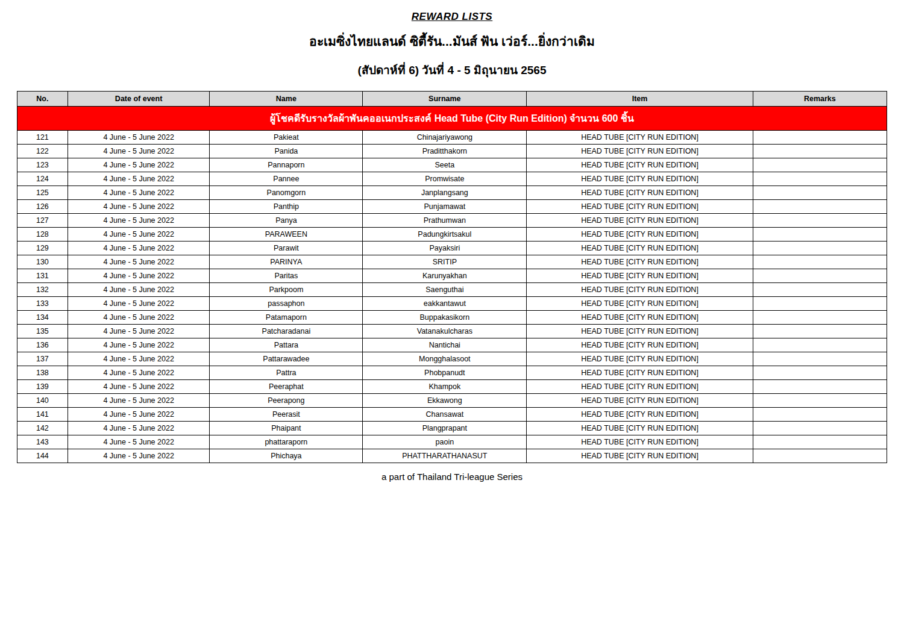REWARD LISTS
อะเมซิ่งไทยแลนด์ ซิตี้รัน...มันส์ ฟัน เว่อร์...ยิ่งกว่าเดิม
(สัปดาห์ที่ 6) วันที่ 4 - 5 มิถุนายน 2565
| ผู้โชคดีรับรางวัลผ้าพันคออเนกประสงค์ Head Tube (City Run Edition) จำนวน 600 ชิ้น |
| No. | Date of event | Name | Surname | Item | Remarks |
| 121 | 4 June - 5 June 2022 | Pakieat | Chinajariyawong | HEAD TUBE [CITY RUN EDITION] | |
| 122 | 4 June - 5 June 2022 | Panida | Praditthakorn | HEAD TUBE [CITY RUN EDITION] | |
| 123 | 4 June - 5 June 2022 | Pannaporn | Seeta | HEAD TUBE [CITY RUN EDITION] | |
| 124 | 4 June - 5 June 2022 | Pannee | Promwisate | HEAD TUBE [CITY RUN EDITION] | |
| 125 | 4 June - 5 June 2022 | Panomgorn | Janplangsang | HEAD TUBE [CITY RUN EDITION] | |
| 126 | 4 June - 5 June 2022 | Panthip | Punjamawat | HEAD TUBE [CITY RUN EDITION] | |
| 127 | 4 June - 5 June 2022 | Panya | Prathumwan | HEAD TUBE [CITY RUN EDITION] | |
| 128 | 4 June - 5 June 2022 | PARAWEEN | Padungkirtsakul | HEAD TUBE [CITY RUN EDITION] | |
| 129 | 4 June - 5 June 2022 | Parawit | Payaksiri | HEAD TUBE [CITY RUN EDITION] | |
| 130 | 4 June - 5 June 2022 | PARINYA | SRITIP | HEAD TUBE [CITY RUN EDITION] | |
| 131 | 4 June - 5 June 2022 | Paritas | Karunyakhan | HEAD TUBE [CITY RUN EDITION] | |
| 132 | 4 June - 5 June 2022 | Parkpoom | Saenguthai | HEAD TUBE [CITY RUN EDITION] | |
| 133 | 4 June - 5 June 2022 | passaphon | eakkantawut | HEAD TUBE [CITY RUN EDITION] | |
| 134 | 4 June - 5 June 2022 | Patamaporn | Buppakasikorn | HEAD TUBE [CITY RUN EDITION] | |
| 135 | 4 June - 5 June 2022 | Patcharadanai | Vatanakulcharas | HEAD TUBE [CITY RUN EDITION] | |
| 136 | 4 June - 5 June 2022 | Pattara | Nantichai | HEAD TUBE [CITY RUN EDITION] | |
| 137 | 4 June - 5 June 2022 | Pattarawadee | Mongghalasoot | HEAD TUBE [CITY RUN EDITION] | |
| 138 | 4 June - 5 June 2022 | Pattra | Phobpanudt | HEAD TUBE [CITY RUN EDITION] | |
| 139 | 4 June - 5 June 2022 | Peeraphat | Khampok | HEAD TUBE [CITY RUN EDITION] | |
| 140 | 4 June - 5 June 2022 | Peerapong | Ekkawong | HEAD TUBE [CITY RUN EDITION] | |
| 141 | 4 June - 5 June 2022 | Peerasit | Chansawat | HEAD TUBE [CITY RUN EDITION] | |
| 142 | 4 June - 5 June 2022 | Phaipant | Plangprapant | HEAD TUBE [CITY RUN EDITION] | |
| 143 | 4 June - 5 June 2022 | phattaraporn | paoin | HEAD TUBE [CITY RUN EDITION] | |
| 144 | 4 June - 5 June 2022 | Phichaya | PHATTHARATHANASUT | HEAD TUBE [CITY RUN EDITION] | |
a part of Thailand Tri-league Series